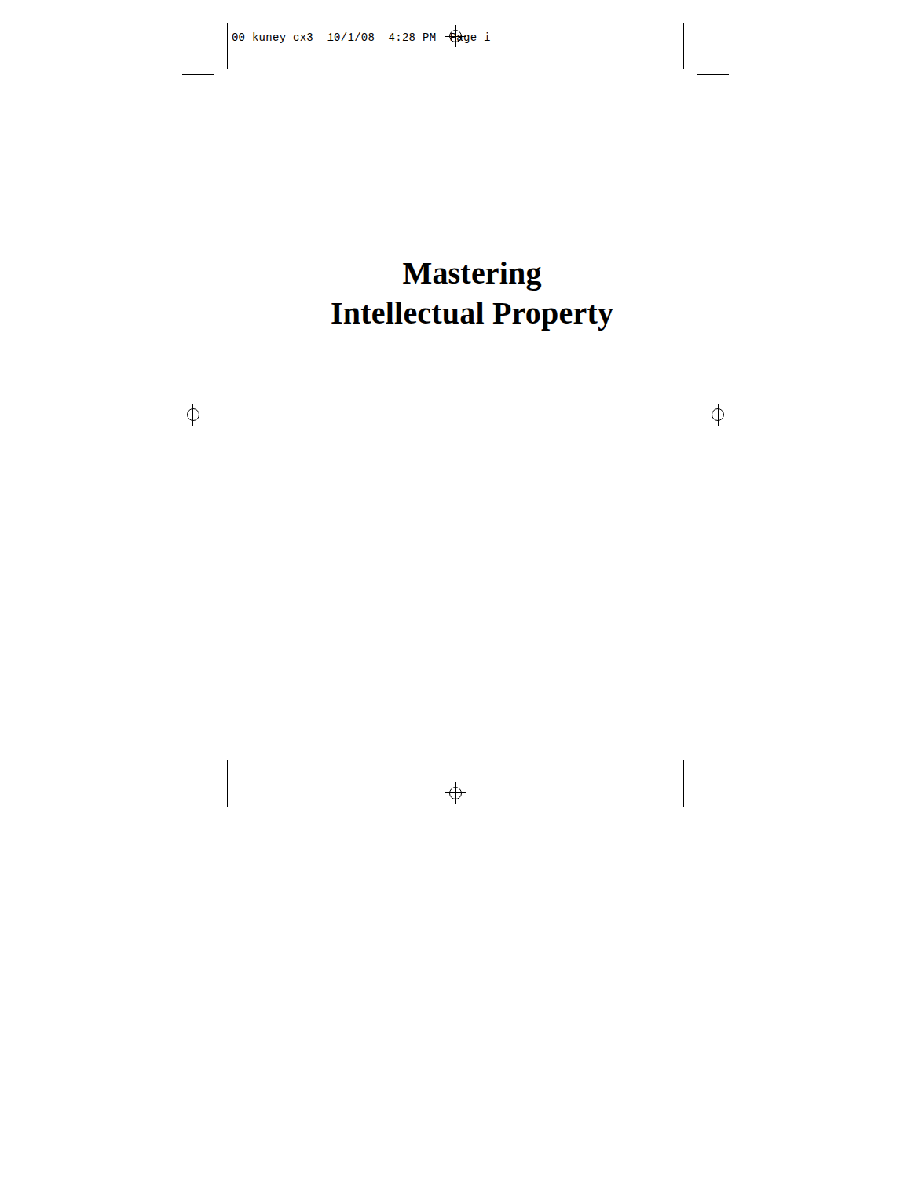00 kuney cx3 10/1/08 4:28 PM Page i
Mastering Intellectual Property